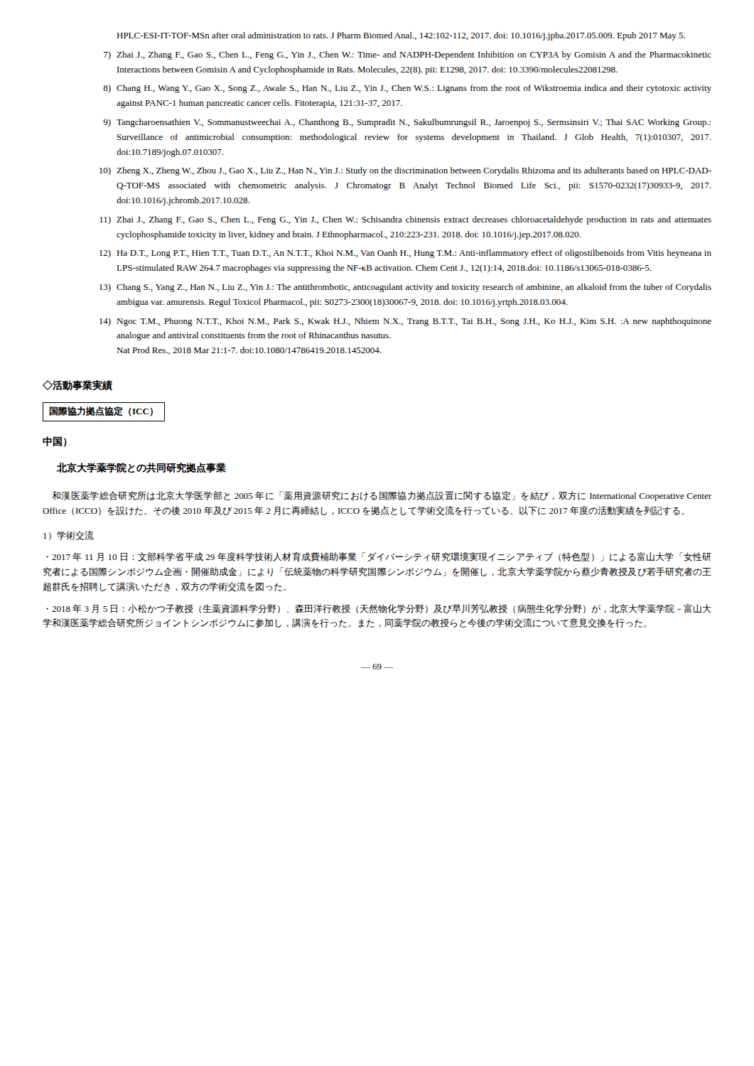HPLC-ESI-IT-TOF-MSn after oral administration to rats. J Pharm Biomed Anal., 142:102-112, 2017. doi: 10.1016/j.jpba.2017.05.009. Epub 2017 May 5.
7)
Zhai J., Zhang F., Gao S., Chen L., Feng G., Yin J., Chen W.: Time- and NADPH-Dependent Inhibition on CYP3A by Gomisin A and the Pharmacokinetic Interactions between Gomisin A and Cyclophosphamide in Rats. Molecules, 22(8). pii: E1298, 2017. doi: 10.3390/molecules22081298.
8)
Chang H., Wang Y., Gao X., Song Z., Awale S., Han N., Liu Z., Yin J., Chen W.S.: Lignans from the root of Wikstroemia indica and their cytotoxic activity against PANC-1 human pancreatic cancer cells. Fitoterapia, 121:31-37, 2017.
9)
Tangcharoensathien V., Sommanustweechai A., Chanthong B., Sumpradit N., Sakulbumrungsil R., Jaroenpoj S., Sermsinsiri V.; Thai SAC Working Group.: Surveillance of antimicrobial consumption: methodological review for systems development in Thailand. J Glob Health, 7(1):010307, 2017. doi:10.7189/jogh.07.010307.
10)
Zheng X., Zheng W., Zhou J., Gao X., Liu Z., Han N., Yin J.: Study on the discrimination between Corydalis Rhizoma and its adulterants based on HPLC-DAD-Q-TOF-MS associated with chemometric analysis. J Chromatogr B Analyt Technol Biomed Life Sci., pii: S1570-0232(17)30933-9, 2017. doi:10.1016/j.jchromb.2017.10.028.
11)
Zhai J., Zhang F., Gao S., Chen L., Feng G., Yin J., Chen W.: Schisandra chinensis extract decreases chloroacetaldehyde production in rats and attenuates cyclophosphamide toxicity in liver, kidney and brain. J Ethnopharmacol., 210:223-231. 2018. doi: 10.1016/j.jep.2017.08.020.
12)
Ha D.T., Long P.T., Hien T.T., Tuan D.T., An N.T.T., Khoi N.M., Van Oanh H., Hung T.M.: Anti-inflammatory effect of oligostilbenoids from Vitis heyneana in LPS-stimulated RAW 264.7 macrophages via suppressing the NF-κB activation. Chem Cent J., 12(1):14, 2018.doi: 10.1186/s13065-018-0386-5.
13)
Chang S., Yang Z., Han N., Liu Z., Yin J.: The antithrombotic, anticoagulant activity and toxicity research of ambinine, an alkaloid from the tuber of Corydalis ambigua var. amurensis. Regul Toxicol Pharmacol., pii: S0273-2300(18)30067-9, 2018. doi: 10.1016/j.yrtph.2018.03.004.
14)
Ngoc T.M., Phuong N.T.T., Khoi N.M., Park S., Kwak H.J., Nhiem N.X., Trang B.T.T., Tai B.H., Song J.H., Ko H.J., Kim S.H. :A new naphthoquinone analogue and antiviral constituents from the root of Rhinacanthus nasutus.Nat Prod Res., 2018 Mar 21:1-7. doi:10.1080/14786419.2018.1452004.
◇活動事業実績
国際協力拠点協定（ICC）
中国）
北京大学薬学院との共同研究拠点事業
和漢医薬学総合研究所は北京大学医学部と 2005 年に「薬用資源研究における国際協力拠点設置に関する協定」を結び，双方に International Cooperative Center Office（ICCO）を設けた。その後 2010 年及び 2015 年 2 月に再締結し，ICCO を拠点として学術交流を行っている。以下に 2017 年度の活動実績を列記する。
1）学術交流
・2017 年 11 月 10 日：文部科学省平成 29 年度科学技術人材育成費補助事業「ダイバーシティ研究環境実現イニシアティブ（特色型）」による富山大学「女性研究者による国際シンポジウム企画・開催助成金」により「伝統薬物の科学研究国際シンポジウム」を開催し，北京大学薬学院から蔡少青教授及び若手研究者の王超群氏を招聘して講演いただき，双方の学術交流を図った。
・2018 年 3 月 5 日：小松かつ子教授（生薬資源科学分野）、森田洋行教授（天然物化学分野）及び早川芳弘教授（病態生化学分野）が，北京大学薬学院－富山大学和漢医薬学総合研究所ジョイントシンポジウムに参加し，講演を行った。また，同薬学院の教授らと今後の学術交流について意見交換を行った。
― 69 ―